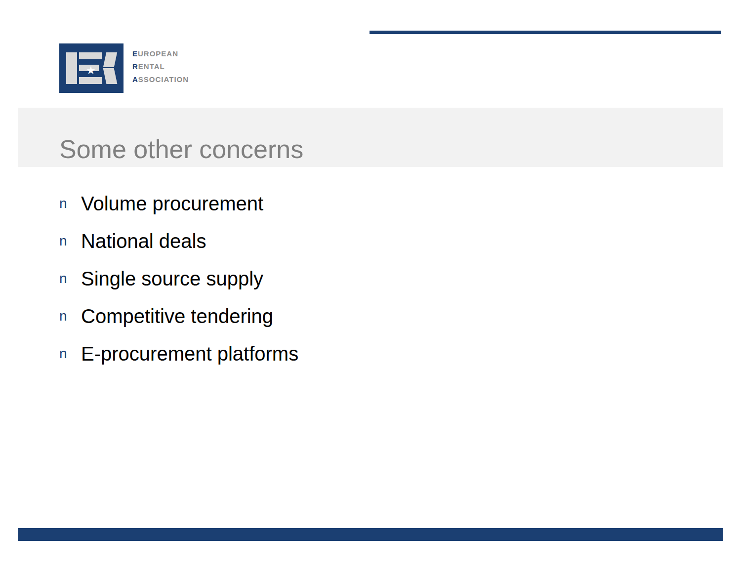★
EUROPEAN
RENTAL
ASSOCIATION
Some other concerns
Volume procurement
National deals
Single source supply
Competitive tendering
E-procurement platforms